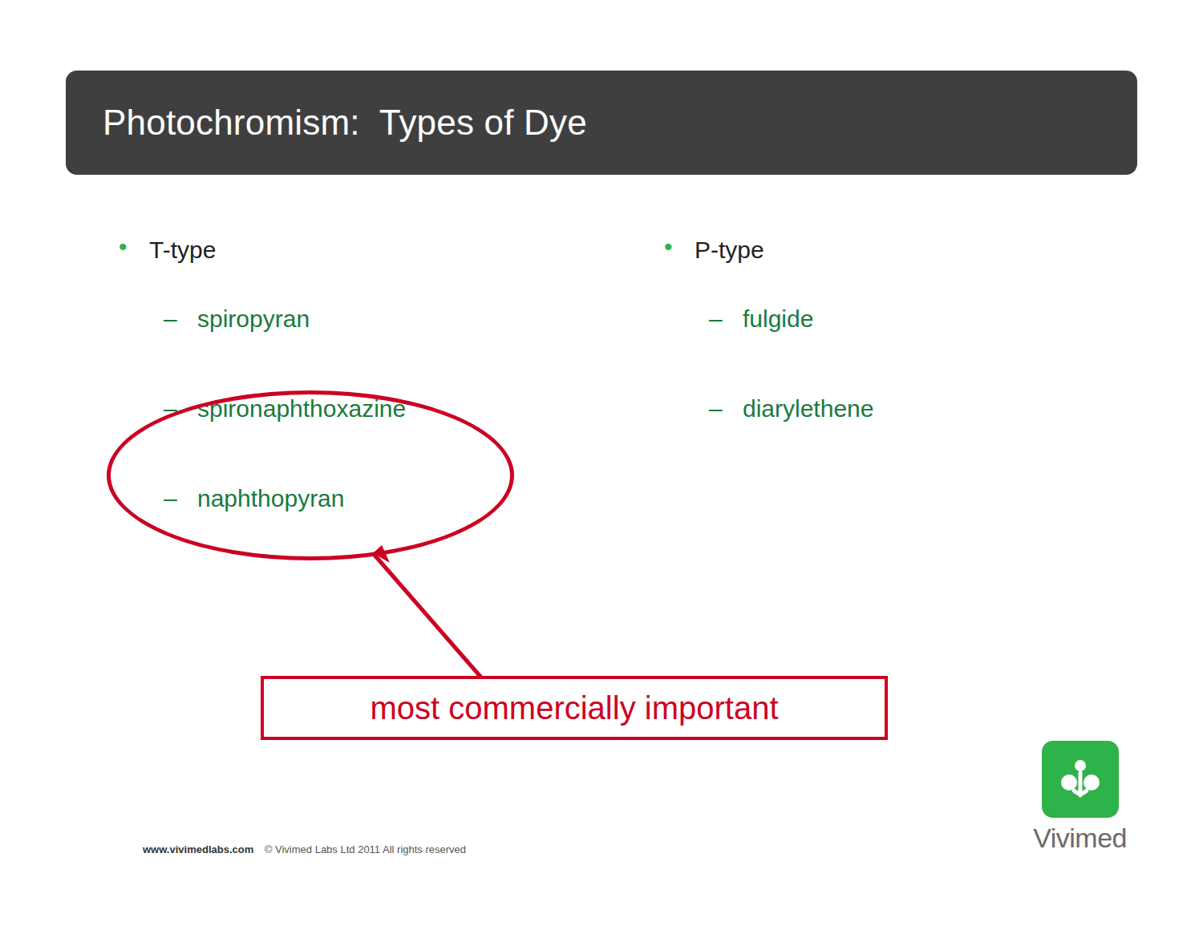Photochromism: Types of Dye
T-type
spiropyran
spironaphthoxazine
naphthopyran
P-type
fulgide
diarylethene
most commercially important
www.vivimedlabs.com © Vivimed Labs Ltd 2011 All rights reserved
Vivimed